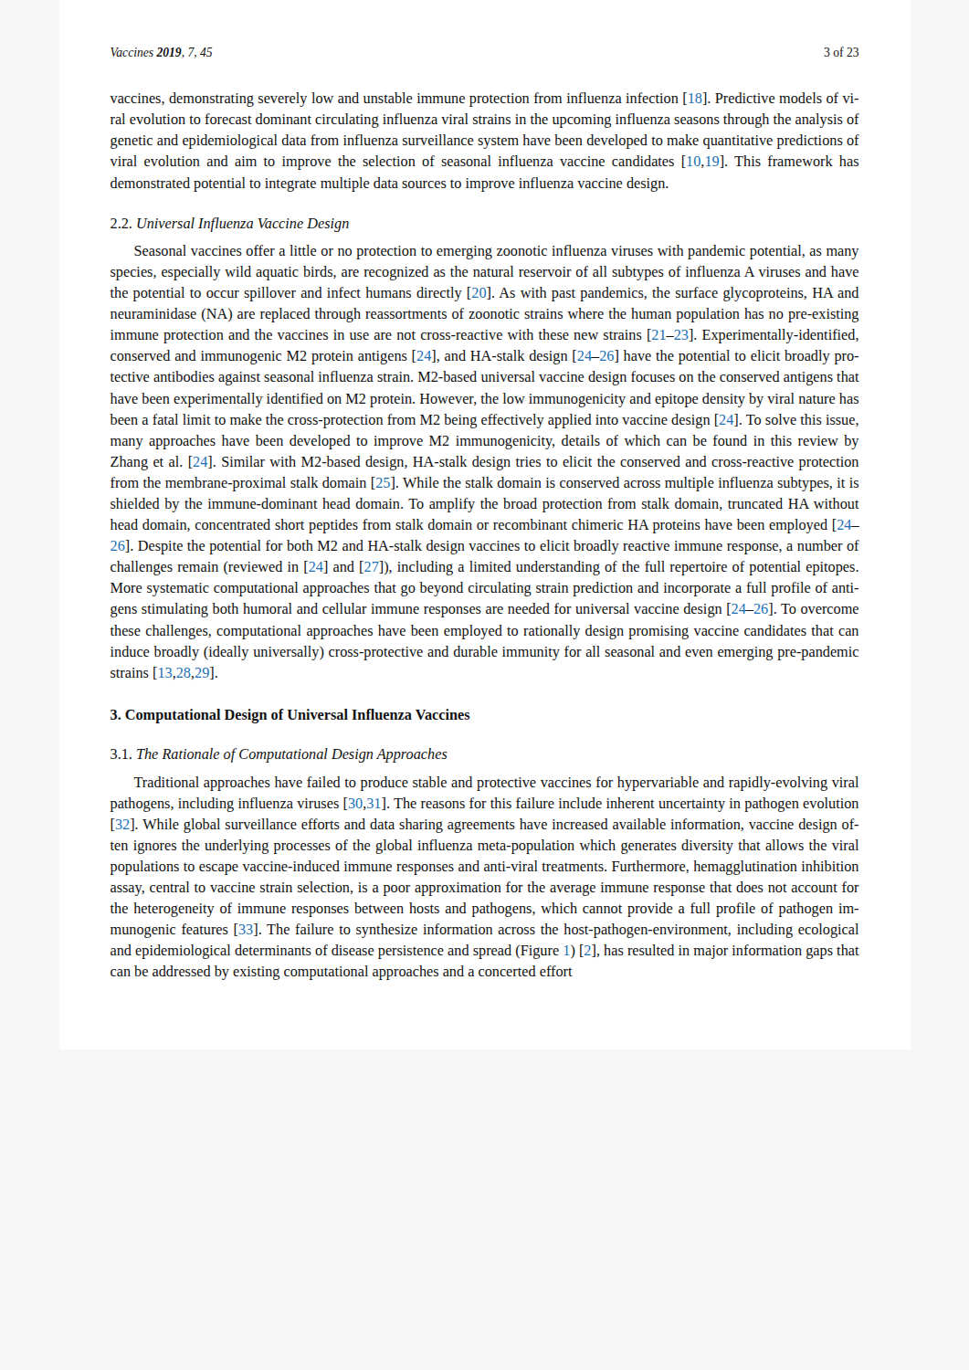Vaccines 2019, 7, 45 3 of 23
vaccines, demonstrating severely low and unstable immune protection from influenza infection [18]. Predictive models of viral evolution to forecast dominant circulating influenza viral strains in the upcoming influenza seasons through the analysis of genetic and epidemiological data from influenza surveillance system have been developed to make quantitative predictions of viral evolution and aim to improve the selection of seasonal influenza vaccine candidates [10,19]. This framework has demonstrated potential to integrate multiple data sources to improve influenza vaccine design.
2.2. Universal Influenza Vaccine Design
Seasonal vaccines offer a little or no protection to emerging zoonotic influenza viruses with pandemic potential, as many species, especially wild aquatic birds, are recognized as the natural reservoir of all subtypes of influenza A viruses and have the potential to occur spillover and infect humans directly [20]. As with past pandemics, the surface glycoproteins, HA and neuraminidase (NA) are replaced through reassortments of zoonotic strains where the human population has no pre-existing immune protection and the vaccines in use are not cross-reactive with these new strains [21–23]. Experimentally-identified, conserved and immunogenic M2 protein antigens [24], and HA-stalk design [24–26] have the potential to elicit broadly protective antibodies against seasonal influenza strain. M2-based universal vaccine design focuses on the conserved antigens that have been experimentally identified on M2 protein. However, the low immunogenicity and epitope density by viral nature has been a fatal limit to make the cross-protection from M2 being effectively applied into vaccine design [24]. To solve this issue, many approaches have been developed to improve M2 immunogenicity, details of which can be found in this review by Zhang et al. [24]. Similar with M2-based design, HA-stalk design tries to elicit the conserved and cross-reactive protection from the membrane-proximal stalk domain [25]. While the stalk domain is conserved across multiple influenza subtypes, it is shielded by the immune-dominant head domain. To amplify the broad protection from stalk domain, truncated HA without head domain, concentrated short peptides from stalk domain or recombinant chimeric HA proteins have been employed [24–26]. Despite the potential for both M2 and HA-stalk design vaccines to elicit broadly reactive immune response, a number of challenges remain (reviewed in [24] and [27]), including a limited understanding of the full repertoire of potential epitopes. More systematic computational approaches that go beyond circulating strain prediction and incorporate a full profile of antigens stimulating both humoral and cellular immune responses are needed for universal vaccine design [24–26]. To overcome these challenges, computational approaches have been employed to rationally design promising vaccine candidates that can induce broadly (ideally universally) cross-protective and durable immunity for all seasonal and even emerging pre-pandemic strains [13,28,29].
3. Computational Design of Universal Influenza Vaccines
3.1. The Rationale of Computational Design Approaches
Traditional approaches have failed to produce stable and protective vaccines for hypervariable and rapidly-evolving viral pathogens, including influenza viruses [30,31]. The reasons for this failure include inherent uncertainty in pathogen evolution [32]. While global surveillance efforts and data sharing agreements have increased available information, vaccine design often ignores the underlying processes of the global influenza meta-population which generates diversity that allows the viral populations to escape vaccine-induced immune responses and anti-viral treatments. Furthermore, hemagglutination inhibition assay, central to vaccine strain selection, is a poor approximation for the average immune response that does not account for the heterogeneity of immune responses between hosts and pathogens, which cannot provide a full profile of pathogen immunogenic features [33]. The failure to synthesize information across the host-pathogen-environment, including ecological and epidemiological determinants of disease persistence and spread (Figure 1) [2], has resulted in major information gaps that can be addressed by existing computational approaches and a concerted effort